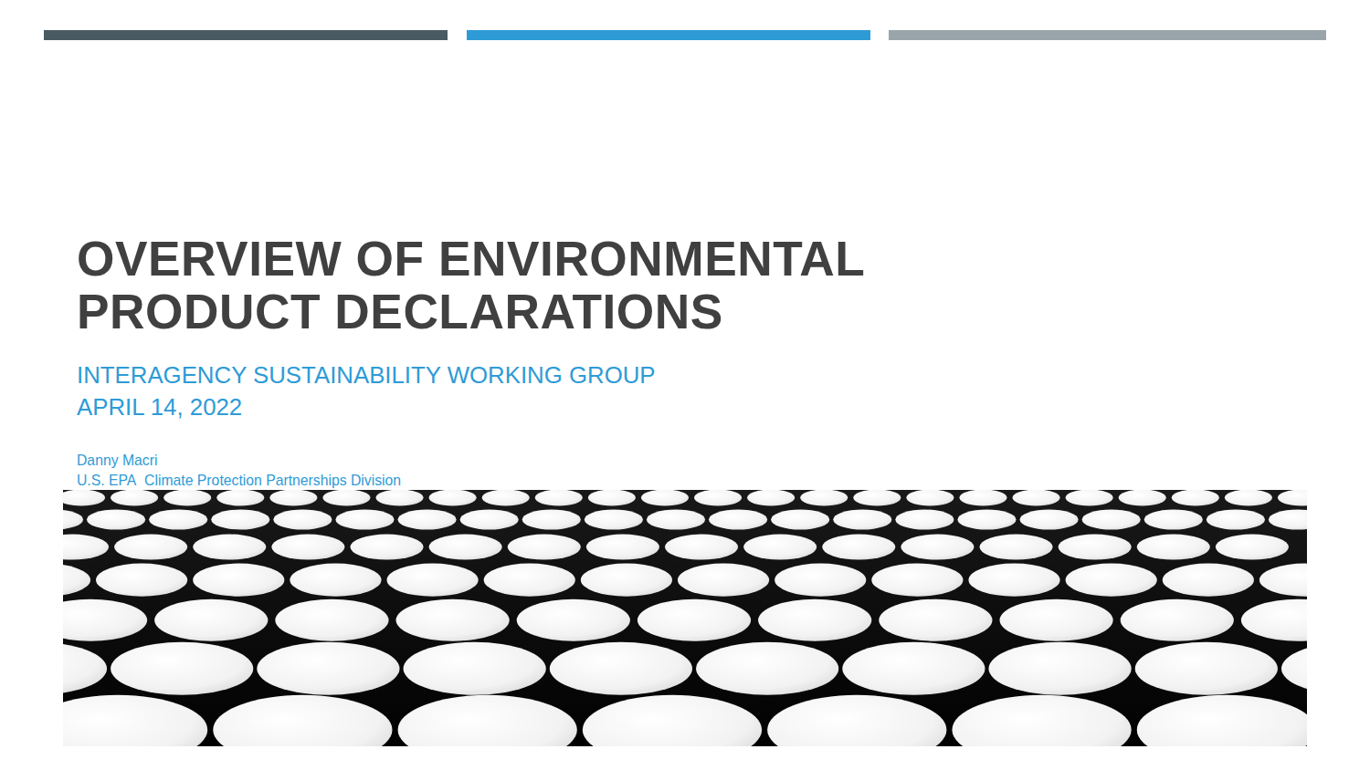Overview of Environmental Product Declarations
Interagency Sustainability Working Group April 14, 2022
Danny Macri U.S. EPA Climate Protection Partnerships Division